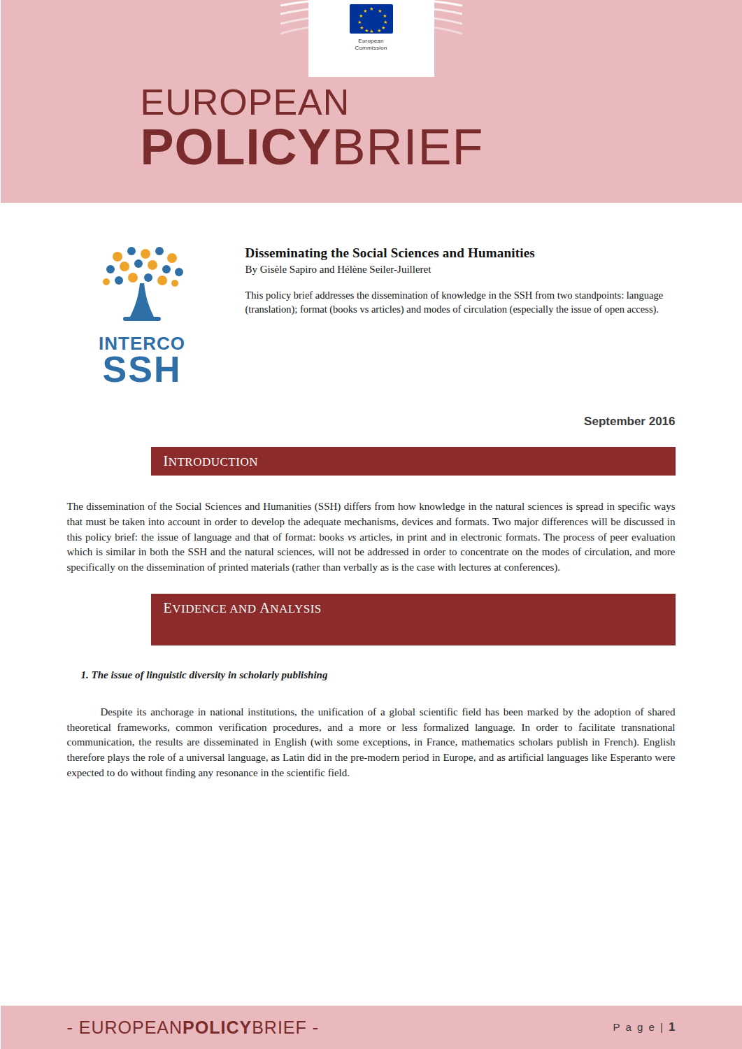★ ★ ★ ★ ★ ★ ★ ★ ★ ★ ★ ★
European
Commission
EUROPEAN
POLICY BRIEF
INTERCO
SSH
Disseminating the Social Sciences and Humanities
By Gisèle Sapiro and Hélène Seiler-Juilleret
This policy brief addresses the dissemination of knowledge in the SSH from two standpoints: language (translation); format (books vs articles) and modes of circulation (especially the issue of open access).
September 2016
INTRODUCTION
The dissemination of the Social Sciences and Humanities (SSH) differs from how knowledge in the natural sciences is spread in specific ways that must be taken into account in order to develop the adequate mechanisms, devices and formats. Two major differences will be discussed in this policy brief: the issue of language and that of format: books vs articles, in print and in electronic formats. The process of peer evaluation which is similar in both the SSH and the natural sciences, will not be addressed in order to concentrate on the modes of circulation, and more specifically on the dissemination of printed materials (rather than verbally as is the case with lectures at conferences).
EVIDENCE AND ANALYSIS
The issue of linguistic diversity in scholarly publishing
Despite its anchorage in national institutions, the unification of a global scientific field has been marked by the adoption of shared theoretical frameworks, common verification procedures, and a more or less formalized language. In order to facilitate transnational communication, the results are disseminated in English (with some exceptions, in France, mathematics scholars publish in French). English therefore plays the role of a universal language, as Latin did in the pre-modern period in Europe, and as artificial languages like Esperanto were expected to do without finding any resonance in the scientific field.
- EUROPEANPOLICY BRIEF -
P a g e | 1